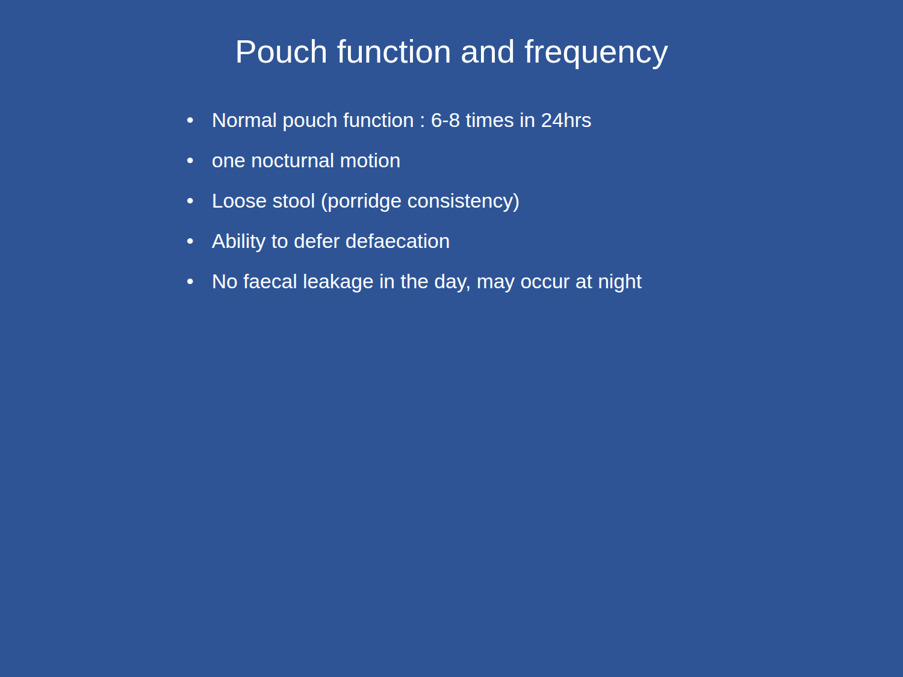Pouch function and frequency
Normal pouch function : 6-8 times in 24hrs
one nocturnal motion
Loose stool (porridge consistency)
Ability to defer defaecation
No faecal leakage in the day, may occur at night